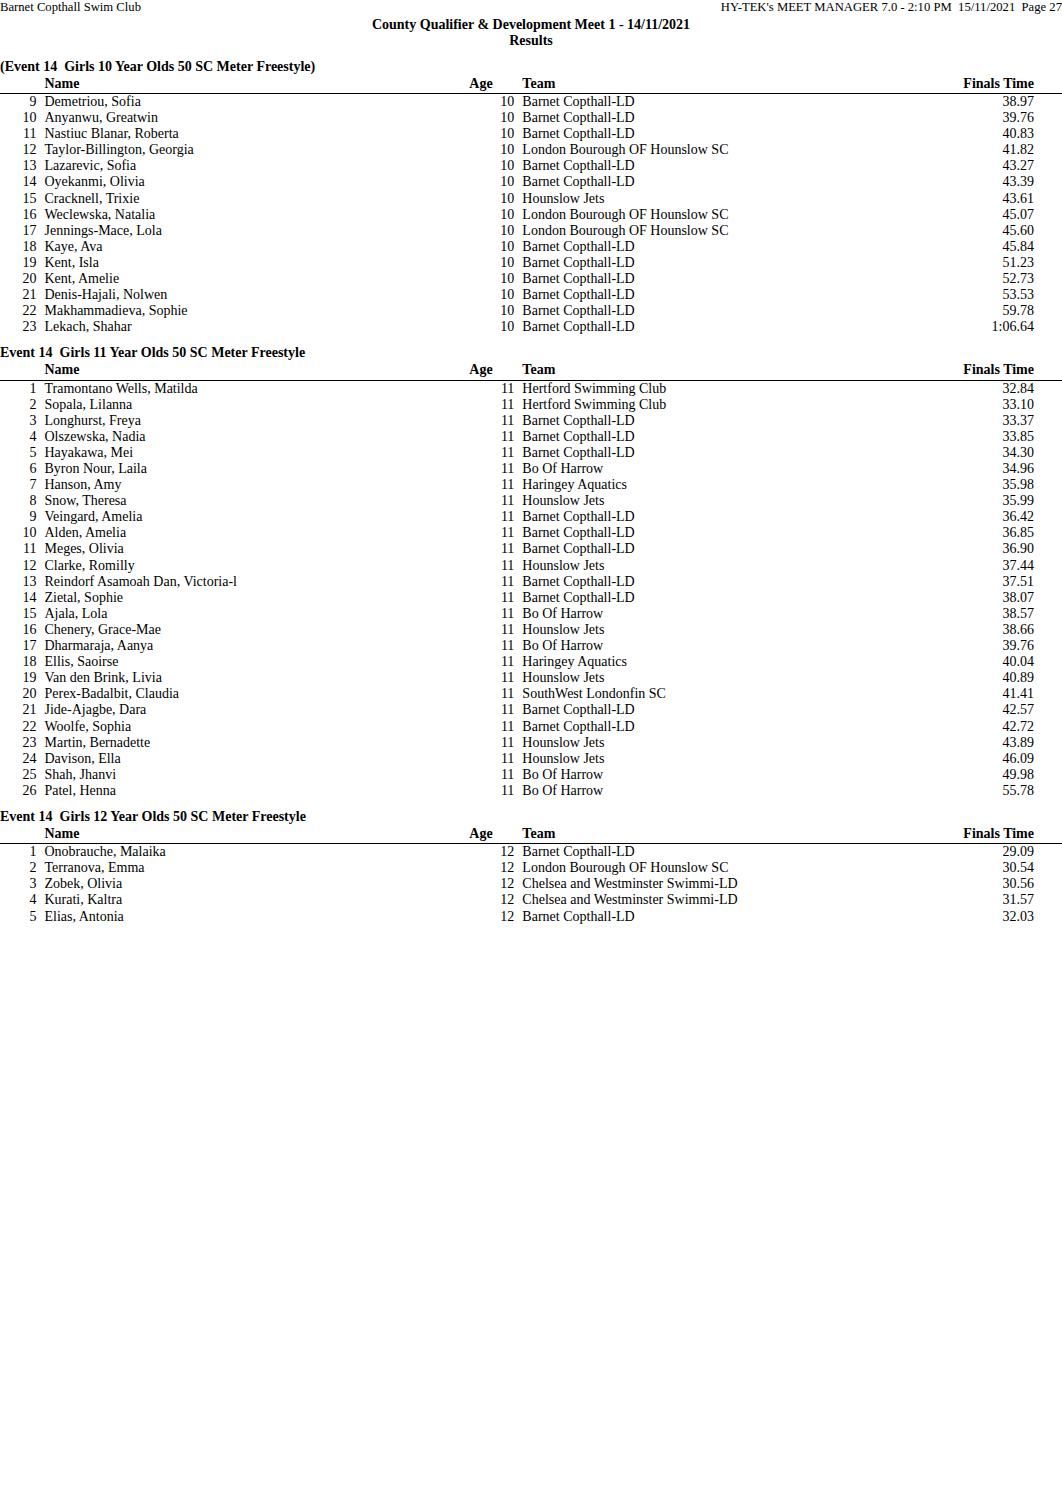Barnet Copthall Swim Club
HY-TEK's MEET MANAGER 7.0 - 2:10 PM 15/11/2021 Page 27
County Qualifier & Development Meet 1 - 14/11/2021
Results
(Event 14 Girls 10 Year Olds 50 SC Meter Freestyle)
| | Name | Age | Team | Finals Time |
| --- | --- | --- | --- | --- |
| 9 | Demetriou, Sofia | 10 | Barnet Copthall-LD | 38.97 |
| 10 | Anyanwu, Greatwin | 10 | Barnet Copthall-LD | 39.76 |
| 11 | Nastiuc Blanar, Roberta | 10 | Barnet Copthall-LD | 40.83 |
| 12 | Taylor-Billington, Georgia | 10 | London Bourough OF Hounslow SC | 41.82 |
| 13 | Lazarevic, Sofia | 10 | Barnet Copthall-LD | 43.27 |
| 14 | Oyekanmi, Olivia | 10 | Barnet Copthall-LD | 43.39 |
| 15 | Cracknell, Trixie | 10 | Hounslow Jets | 43.61 |
| 16 | Weclewska, Natalia | 10 | London Bourough OF Hounslow SC | 45.07 |
| 17 | Jennings-Mace, Lola | 10 | London Bourough OF Hounslow SC | 45.60 |
| 18 | Kaye, Ava | 10 | Barnet Copthall-LD | 45.84 |
| 19 | Kent, Isla | 10 | Barnet Copthall-LD | 51.23 |
| 20 | Kent, Amelie | 10 | Barnet Copthall-LD | 52.73 |
| 21 | Denis-Hajali, Nolwen | 10 | Barnet Copthall-LD | 53.53 |
| 22 | Makhammadieva, Sophie | 10 | Barnet Copthall-LD | 59.78 |
| 23 | Lekach, Shahar | 10 | Barnet Copthall-LD | 1:06.64 |
Event 14 Girls 11 Year Olds 50 SC Meter Freestyle
| | Name | Age | Team | Finals Time |
| --- | --- | --- | --- | --- |
| 1 | Tramontano Wells, Matilda | 11 | Hertford Swimming Club | 32.84 |
| 2 | Sopala, Lilanna | 11 | Hertford Swimming Club | 33.10 |
| 3 | Longhurst, Freya | 11 | Barnet Copthall-LD | 33.37 |
| 4 | Olszewska, Nadia | 11 | Barnet Copthall-LD | 33.85 |
| 5 | Hayakawa, Mei | 11 | Barnet Copthall-LD | 34.30 |
| 6 | Byron Nour, Laila | 11 | Bo Of Harrow | 34.96 |
| 7 | Hanson, Amy | 11 | Haringey Aquatics | 35.98 |
| 8 | Snow, Theresa | 11 | Hounslow Jets | 35.99 |
| 9 | Veingard, Amelia | 11 | Barnet Copthall-LD | 36.42 |
| 10 | Alden, Amelia | 11 | Barnet Copthall-LD | 36.85 |
| 11 | Meges, Olivia | 11 | Barnet Copthall-LD | 36.90 |
| 12 | Clarke, Romilly | 11 | Hounslow Jets | 37.44 |
| 13 | Reindorf Asamoah Dan, Victoria-l | 11 | Barnet Copthall-LD | 37.51 |
| 14 | Zietal, Sophie | 11 | Barnet Copthall-LD | 38.07 |
| 15 | Ajala, Lola | 11 | Bo Of Harrow | 38.57 |
| 16 | Chenery, Grace-Mae | 11 | Hounslow Jets | 38.66 |
| 17 | Dharmaraja, Aanya | 11 | Bo Of Harrow | 39.76 |
| 18 | Ellis, Saoirse | 11 | Haringey Aquatics | 40.04 |
| 19 | Van den Brink, Livia | 11 | Hounslow Jets | 40.89 |
| 20 | Perex-Badalbit, Claudia | 11 | SouthWest Londonfin SC | 41.41 |
| 21 | Jide-Ajagbe, Dara | 11 | Barnet Copthall-LD | 42.57 |
| 22 | Woolfe, Sophia | 11 | Barnet Copthall-LD | 42.72 |
| 23 | Martin, Bernadette | 11 | Hounslow Jets | 43.89 |
| 24 | Davison, Ella | 11 | Hounslow Jets | 46.09 |
| 25 | Shah, Jhanvi | 11 | Bo Of Harrow | 49.98 |
| 26 | Patel, Henna | 11 | Bo Of Harrow | 55.78 |
Event 14 Girls 12 Year Olds 50 SC Meter Freestyle
| | Name | Age | Team | Finals Time |
| --- | --- | --- | --- | --- |
| 1 | Onobrauche, Malaika | 12 | Barnet Copthall-LD | 29.09 |
| 2 | Terranova, Emma | 12 | London Bourough OF Hounslow SC | 30.54 |
| 3 | Zobek, Olivia | 12 | Chelsea and Westminster Swimmi-LD | 30.56 |
| 4 | Kurati, Kaltra | 12 | Chelsea and Westminster Swimmi-LD | 31.57 |
| 5 | Elias, Antonia | 12 | Barnet Copthall-LD | 32.03 |